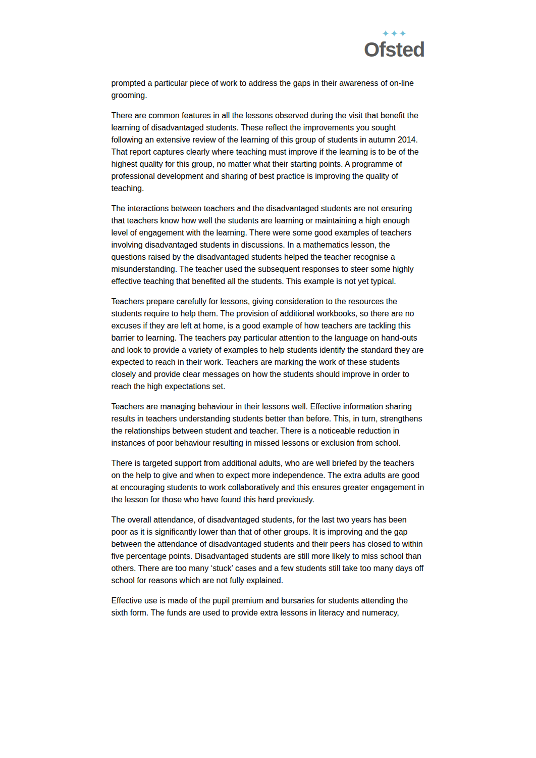✦✦✦ Ofsted
prompted a particular piece of work to address the gaps in their awareness of on-line grooming.
There are common features in all the lessons observed during the visit that benefit the learning of disadvantaged students. These reflect the improvements you sought following an extensive review of the learning of this group of students in autumn 2014. That report captures clearly where teaching must improve if the learning is to be of the highest quality for this group, no matter what their starting points. A programme of professional development and sharing of best practice is improving the quality of teaching.
The interactions between teachers and the disadvantaged students are not ensuring that teachers know how well the students are learning or maintaining a high enough level of engagement with the learning. There were some good examples of teachers involving disadvantaged students in discussions. In a mathematics lesson, the questions raised by the disadvantaged students helped the teacher recognise a misunderstanding. The teacher used the subsequent responses to steer some highly effective teaching that benefited all the students. This example is not yet typical.
Teachers prepare carefully for lessons, giving consideration to the resources the students require to help them. The provision of additional workbooks, so there are no excuses if they are left at home, is a good example of how teachers are tackling this barrier to learning. The teachers pay particular attention to the language on hand-outs and look to provide a variety of examples to help students identify the standard they are expected to reach in their work. Teachers are marking the work of these students closely and provide clear messages on how the students should improve in order to reach the high expectations set.
Teachers are managing behaviour in their lessons well. Effective information sharing results in teachers understanding students better than before. This, in turn, strengthens the relationships between student and teacher. There is a noticeable reduction in instances of poor behaviour resulting in missed lessons or exclusion from school.
There is targeted support from additional adults, who are well briefed by the teachers on the help to give and when to expect more independence. The extra adults are good at encouraging students to work collaboratively and this ensures greater engagement in the lesson for those who have found this hard previously.
The overall attendance, of disadvantaged students, for the last two years has been poor as it is significantly lower than that of other groups. It is improving and the gap between the attendance of disadvantaged students and their peers has closed to within five percentage points. Disadvantaged students are still more likely to miss school than others. There are too many ‘stuck’ cases and a few students still take too many days off school for reasons which are not fully explained.
Effective use is made of the pupil premium and bursaries for students attending the sixth form. The funds are used to provide extra lessons in literacy and numeracy,